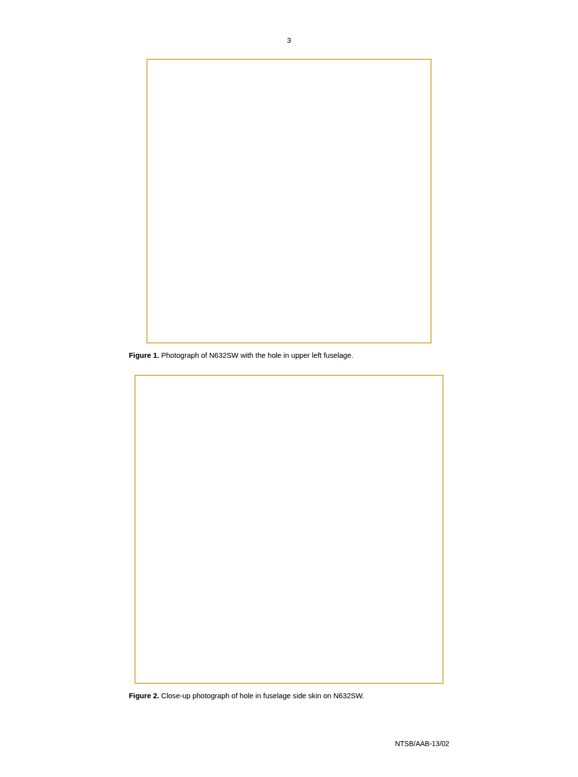3
Figure 1. Photograph of N632SW with the hole in upper left fuselage.
Figure 2. Close-up photograph of hole in fuselage side skin on N632SW.
NTSB/AAB-13/02